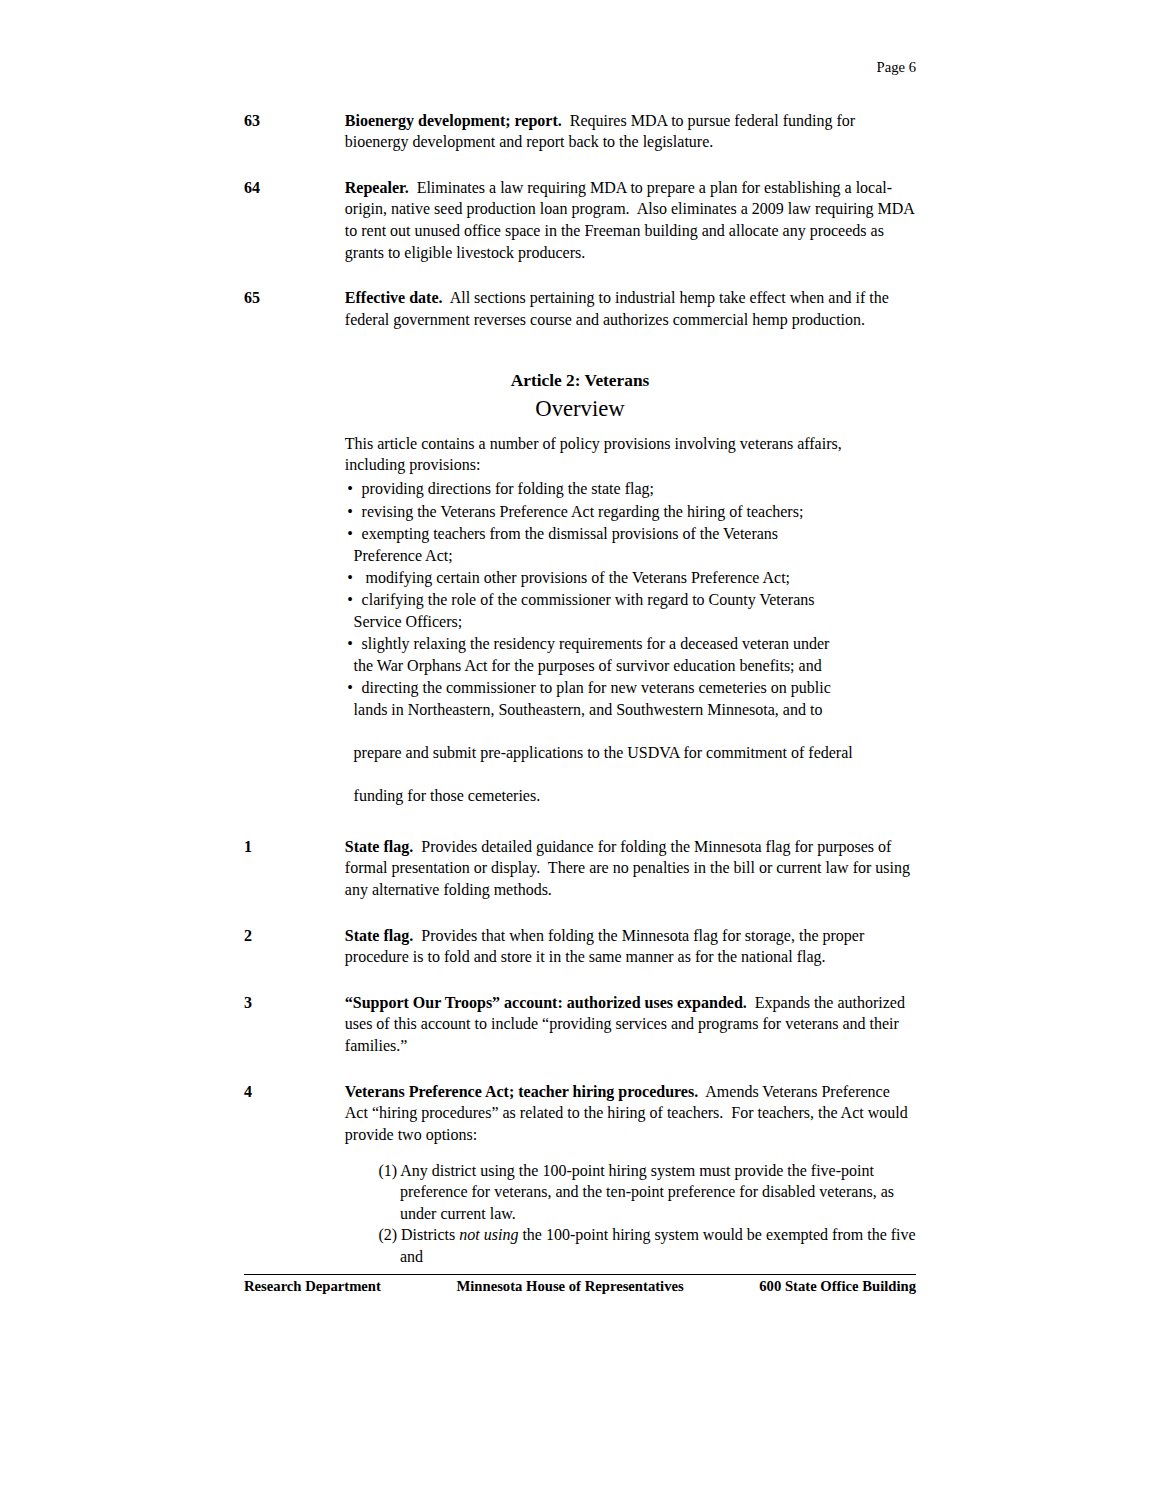Page 6
63
Bioenergy development; report. Requires MDA to pursue federal funding for bioenergy development and report back to the legislature.
64
Repealer. Eliminates a law requiring MDA to prepare a plan for establishing a local-origin, native seed production loan program. Also eliminates a 2009 law requiring MDA to rent out unused office space in the Freeman building and allocate any proceeds as grants to eligible livestock producers.
65
Effective date. All sections pertaining to industrial hemp take effect when and if the federal government reverses course and authorizes commercial hemp production.
Article 2: Veterans
Overview
This article contains a number of policy provisions involving veterans affairs, including provisions:
providing directions for folding the state flag;
revising the Veterans Preference Act regarding the hiring of teachers;
exempting teachers from the dismissal provisions of the Veterans
Preference Act;
modifying certain other provisions of the Veterans Preference Act;
clarifying the role of the commissioner with regard to County Veterans
Service Officers;
slightly relaxing the residency requirements for a deceased veteran under
the War Orphans Act for the purposes of survivor education benefits; and
directing the commissioner to plan for new veterans cemeteries on public
lands in Northeastern, Southeastern, and Southwestern Minnesota, and to
prepare and submit pre-applications to the USDVA for commitment of federal
funding for those cemeteries.
1
State flag. Provides detailed guidance for folding the Minnesota flag for purposes of formal presentation or display. There are no penalties in the bill or current law for using any alternative folding methods.
2
State flag. Provides that when folding the Minnesota flag for storage, the proper procedure is to fold and store it in the same manner as for the national flag.
3
“Support Our Troops” account: authorized uses expanded. Expands the authorized uses of this account to include “providing services and programs for veterans and their families.”
4
Veterans Preference Act; teacher hiring procedures. Amends Veterans Preference Act “hiring procedures” as related to the hiring of teachers. For teachers, the Act would provide two options:
(1) Any district using the 100-point hiring system must provide the five-point preference for veterans, and the ten-point preference for disabled veterans, as under current law.
(2) Districts not using the 100-point hiring system would be exempted from the five and
Research Department
Minnesota House of Representatives
600 State Office Building